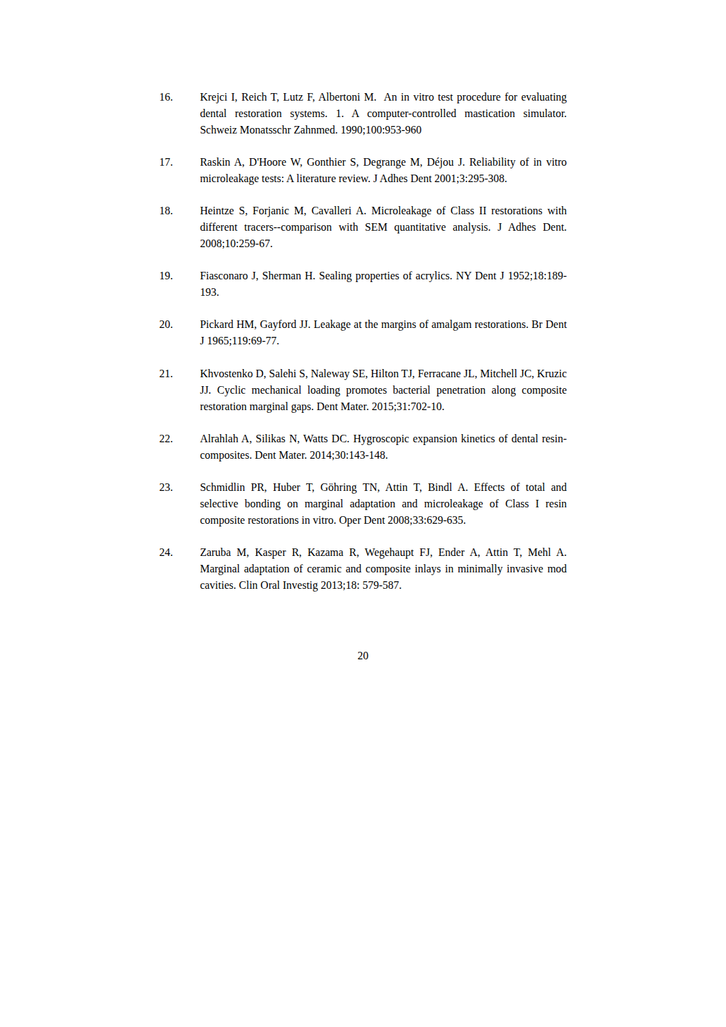16. Krejci I, Reich T, Lutz F, Albertoni M. An in vitro test procedure for evaluating dental restoration systems. 1. A computer-controlled mastication simulator. Schweiz Monatsschr Zahnmed. 1990;100:953-960
17. Raskin A, D'Hoore W, Gonthier S, Degrange M, Déjou J. Reliability of in vitro microleakage tests: A literature review. J Adhes Dent 2001;3:295-308.
18. Heintze S, Forjanic M, Cavalleri A. Microleakage of Class II restorations with different tracers--comparison with SEM quantitative analysis. J Adhes Dent. 2008;10:259-67.
19. Fiasconaro J, Sherman H. Sealing properties of acrylics. NY Dent J 1952;18:189-193.
20. Pickard HM, Gayford JJ. Leakage at the margins of amalgam restorations. Br Dent J 1965;119:69-77.
21. Khvostenko D, Salehi S, Naleway SE, Hilton TJ, Ferracane JL, Mitchell JC, Kruzic JJ. Cyclic mechanical loading promotes bacterial penetration along composite restoration marginal gaps. Dent Mater. 2015;31:702-10.
22. Alrahlah A, Silikas N, Watts DC. Hygroscopic expansion kinetics of dental resin-composites. Dent Mater. 2014;30:143-148.
23. Schmidlin PR, Huber T, Göhring TN, Attin T, Bindl A. Effects of total and selective bonding on marginal adaptation and microleakage of Class I resin composite restorations in vitro. Oper Dent 2008;33:629-635.
24. Zaruba M, Kasper R, Kazama R, Wegehaupt FJ, Ender A, Attin T, Mehl A. Marginal adaptation of ceramic and composite inlays in minimally invasive mod cavities. Clin Oral Investig 2013;18: 579-587.
20